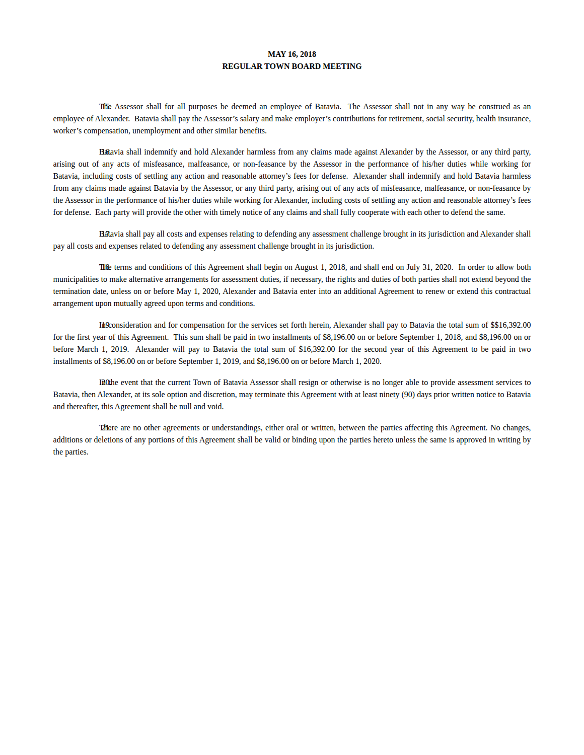MAY 16, 2018 REGULAR TOWN BOARD MEETING
15. The Assessor shall for all purposes be deemed an employee of Batavia. The Assessor shall not in any way be construed as an employee of Alexander. Batavia shall pay the Assessor’s salary and make employer’s contributions for retirement, social security, health insurance, worker’s compensation, unemployment and other similar benefits.
16. Batavia shall indemnify and hold Alexander harmless from any claims made against Alexander by the Assessor, or any third party, arising out of any acts of misfeasance, malfeasance, or non-feasance by the Assessor in the performance of his/her duties while working for Batavia, including costs of settling any action and reasonable attorney’s fees for defense. Alexander shall indemnify and hold Batavia harmless from any claims made against Batavia by the Assessor, or any third party, arising out of any acts of misfeasance, malfeasance, or non-feasance by the Assessor in the performance of his/her duties while working for Alexander, including costs of settling any action and reasonable attorney’s fees for defense. Each party will provide the other with timely notice of any claims and shall fully cooperate with each other to defend the same.
17. Batavia shall pay all costs and expenses relating to defending any assessment challenge brought in its jurisdiction and Alexander shall pay all costs and expenses related to defending any assessment challenge brought in its jurisdiction.
18. The terms and conditions of this Agreement shall begin on August 1, 2018, and shall end on July 31, 2020. In order to allow both municipalities to make alternative arrangements for assessment duties, if necessary, the rights and duties of both parties shall not extend beyond the termination date, unless on or before May 1, 2020, Alexander and Batavia enter into an additional Agreement to renew or extend this contractual arrangement upon mutually agreed upon terms and conditions.
19. In consideration and for compensation for the services set forth herein, Alexander shall pay to Batavia the total sum of $$16,392.00 for the first year of this Agreement. This sum shall be paid in two installments of $8,196.00 on or before September 1, 2018, and $8,196.00 on or before March 1, 2019. Alexander will pay to Batavia the total sum of $16,392.00 for the second year of this Agreement to be paid in two installments of $8,196.00 on or before September 1, 2019, and $8,196.00 on or before March 1, 2020.
20. In the event that the current Town of Batavia Assessor shall resign or otherwise is no longer able to provide assessment services to Batavia, then Alexander, at its sole option and discretion, may terminate this Agreement with at least ninety (90) days prior written notice to Batavia and thereafter, this Agreement shall be null and void.
21. There are no other agreements or understandings, either oral or written, between the parties affecting this Agreement. No changes, additions or deletions of any portions of this Agreement shall be valid or binding upon the parties hereto unless the same is approved in writing by the parties.